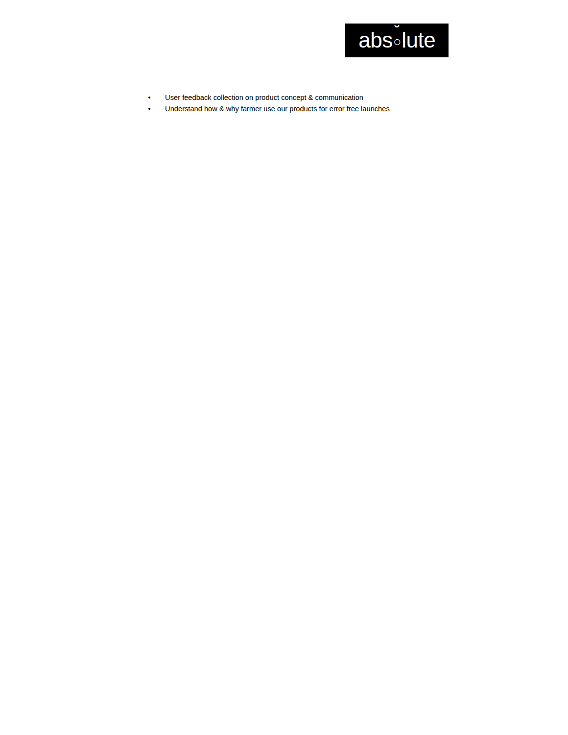abs lute
User feedback collection on product concept & communication
Understand how & why farmer use our products for error free launches